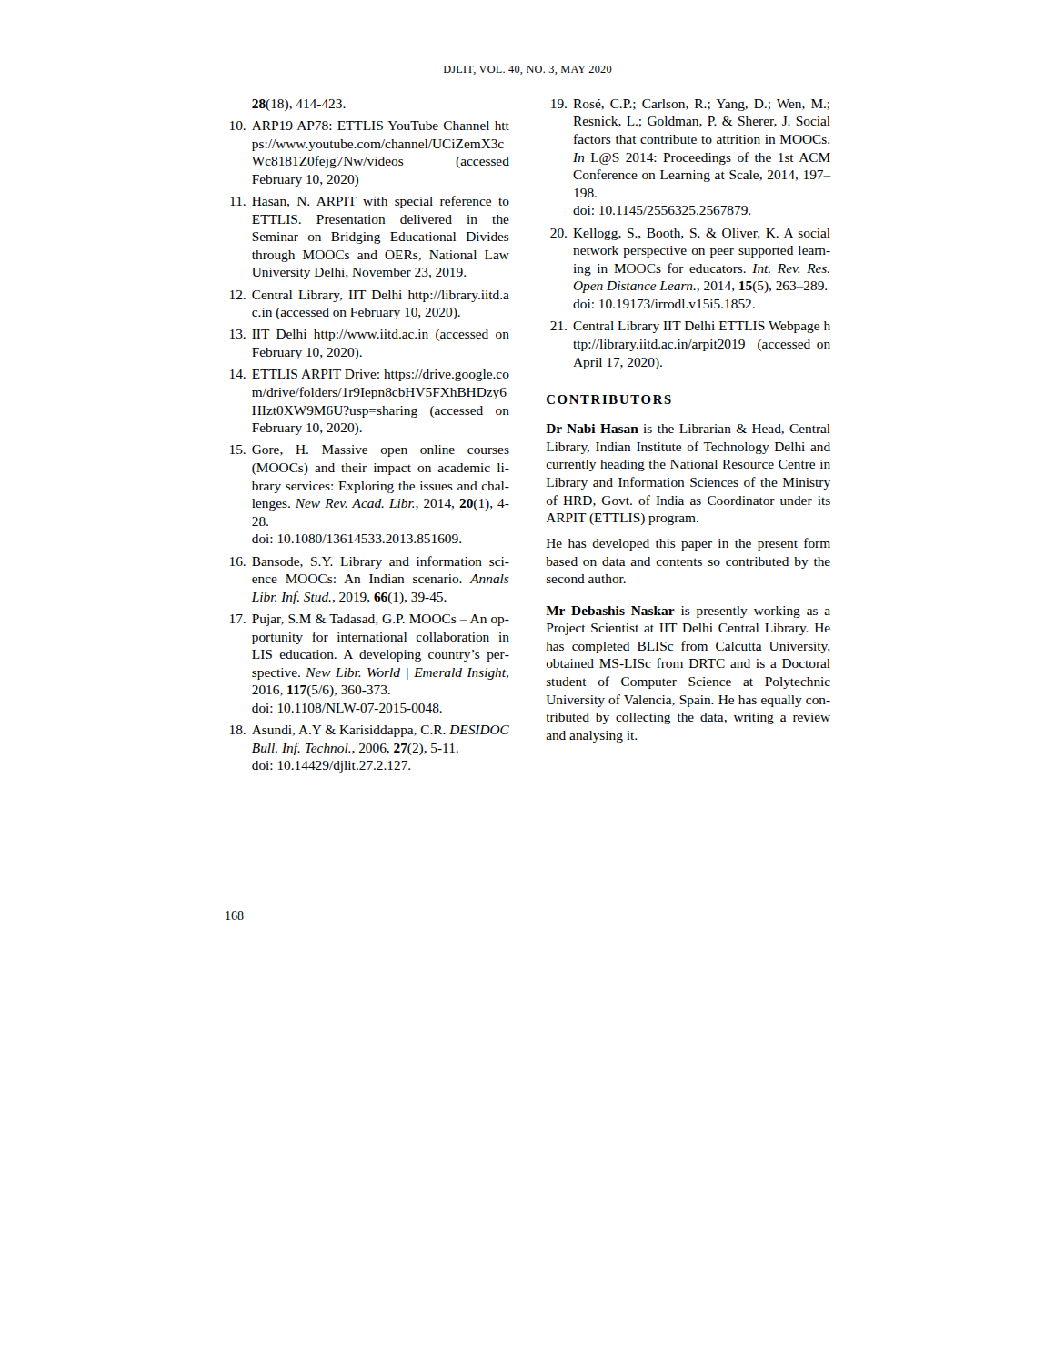DJLIT, VOL. 40, NO. 3, MAY 2020
9. 28(18), 414-423.
10. ARP19 AP78: ETTLIS YouTube Channel https://www.youtube.com/channel/UCiZemX3cWc8181Z0fejg7Nw/videos (accessed February 10, 2020)
11. Hasan, N. ARPIT with special reference to ETTLIS. Presentation delivered in the Seminar on Bridging Educational Divides through MOOCs and OERs, National Law University Delhi, November 23, 2019.
12. Central Library, IIT Delhi http://library.iitd.ac.in (accessed on February 10, 2020).
13. IIT Delhi http://www.iitd.ac.in (accessed on February 10, 2020).
14. ETTLIS ARPIT Drive: https://drive.google.com/drive/folders/1r9Iepn8cbHV5FXhBHDzy6HIzt0XW9M6U?usp=sharing (accessed on February 10, 2020).
15. Gore, H. Massive open online courses (MOOCs) and their impact on academic library services: Exploring the issues and challenges. New Rev. Acad. Libr., 2014, 20(1), 4-28. doi: 10.1080/13614533.2013.851609.
16. Bansode, S.Y. Library and information science MOOCs: An Indian scenario. Annals Libr. Inf. Stud., 2019, 66(1), 39-45.
17. Pujar, S.M & Tadasad, G.P. MOOCs – An opportunity for international collaboration in LIS education. A developing country’s perspective. New Libr. World | Emerald Insight, 2016, 117(5/6), 360-373. doi: 10.1108/NLW-07-2015-0048.
18. Asundi, A.Y & Karisiddappa, C.R. DESIDOC Bull. Inf. Technol., 2006, 27(2), 5-11. doi: 10.14429/djlit.27.2.127.
19. Rosé, C.P.; Carlson, R.; Yang, D.; Wen, M.; Resnick, L.; Goldman, P. & Sherer, J. Social factors that contribute to attrition in MOOCs. In L@S 2014: Proceedings of the 1st ACM Conference on Learning at Scale, 2014, 197–198. doi: 10.1145/2556325.2567879.
20. Kellogg, S., Booth, S. & Oliver, K. A social network perspective on peer supported learning in MOOCs for educators. Int. Rev. Res. Open Distance Learn., 2014, 15(5), 263–289. doi: 10.19173/irrodl.v15i5.1852.
21. Central Library IIT Delhi ETTLIS Webpage http://library.iitd.ac.in/arpit2019 (accessed on April 17, 2020).
CONTRIBUTORS
Dr Nabi Hasan is the Librarian & Head, Central Library, Indian Institute of Technology Delhi and currently heading the National Resource Centre in Library and Information Sciences of the Ministry of HRD, Govt. of India as Coordinator under its ARPIT (ETTLIS) program.
He has developed this paper in the present form based on data and contents so contributed by the second author.
Mr Debashis Naskar is presently working as a Project Scientist at IIT Delhi Central Library. He has completed BLISc from Calcutta University, obtained MS-LISc from DRTC and is a Doctoral student of Computer Science at Polytechnic University of Valencia, Spain. He has equally contributed by collecting the data, writing a review and analysing it.
168